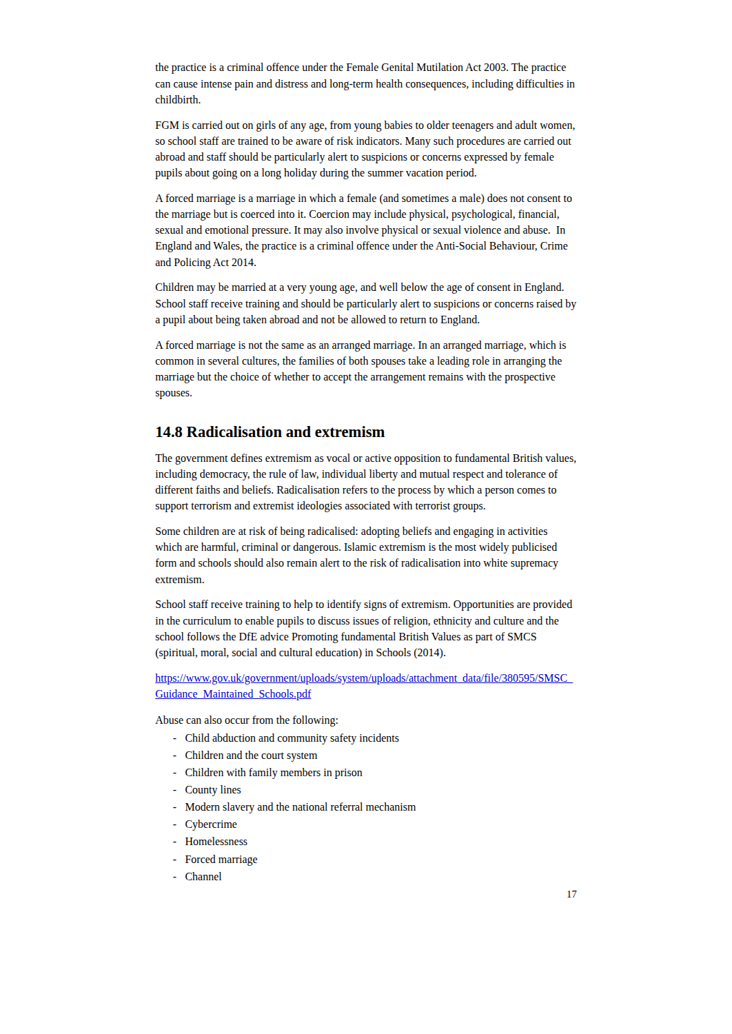the practice is a criminal offence under the Female Genital Mutilation Act 2003. The practice can cause intense pain and distress and long-term health consequences, including difficulties in childbirth.
FGM is carried out on girls of any age, from young babies to older teenagers and adult women, so school staff are trained to be aware of risk indicators. Many such procedures are carried out abroad and staff should be particularly alert to suspicions or concerns expressed by female pupils about going on a long holiday during the summer vacation period.
A forced marriage is a marriage in which a female (and sometimes a male) does not consent to the marriage but is coerced into it. Coercion may include physical, psychological, financial, sexual and emotional pressure. It may also involve physical or sexual violence and abuse. In England and Wales, the practice is a criminal offence under the Anti-Social Behaviour, Crime and Policing Act 2014.
Children may be married at a very young age, and well below the age of consent in England. School staff receive training and should be particularly alert to suspicions or concerns raised by a pupil about being taken abroad and not be allowed to return to England.
A forced marriage is not the same as an arranged marriage. In an arranged marriage, which is common in several cultures, the families of both spouses take a leading role in arranging the marriage but the choice of whether to accept the arrangement remains with the prospective spouses.
14.8 Radicalisation and extremism
The government defines extremism as vocal or active opposition to fundamental British values, including democracy, the rule of law, individual liberty and mutual respect and tolerance of different faiths and beliefs. Radicalisation refers to the process by which a person comes to support terrorism and extremist ideologies associated with terrorist groups.
Some children are at risk of being radicalised: adopting beliefs and engaging in activities which are harmful, criminal or dangerous. Islamic extremism is the most widely publicised form and schools should also remain alert to the risk of radicalisation into white supremacy extremism.
School staff receive training to help to identify signs of extremism. Opportunities are provided in the curriculum to enable pupils to discuss issues of religion, ethnicity and culture and the school follows the DfE advice Promoting fundamental British Values as part of SMCS (spiritual, moral, social and cultural education) in Schools (2014).
https://www.gov.uk/government/uploads/system/uploads/attachment_data/file/380595/SMSC_Guidance_Maintained_Schools.pdf
Abuse can also occur from the following:
Child abduction and community safety incidents
Children and the court system
Children with family members in prison
County lines
Modern slavery and the national referral mechanism
Cybercrime
Homelessness
Forced marriage
Channel
17